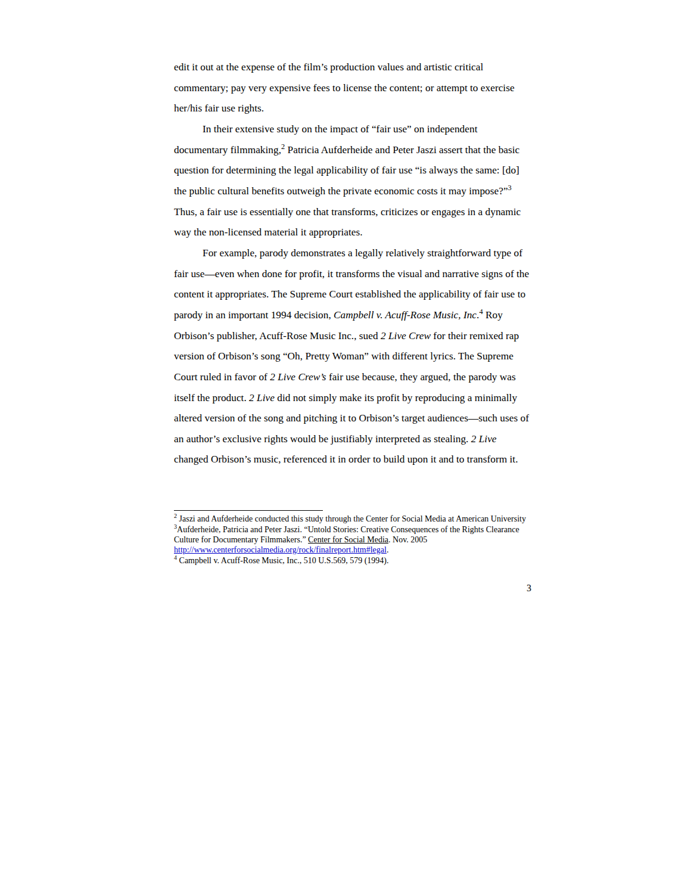edit it out at the expense of the film’s production values and artistic critical commentary; pay very expensive fees to license the content; or attempt to exercise her/his fair use rights.
In their extensive study on the impact of “fair use” on independent documentary filmmaking,2 Patricia Aufderheide and Peter Jaszi assert that the basic question for determining the legal applicability of fair use “is always the same: [do] the public cultural benefits outweigh the private economic costs it may impose?”3 Thus, a fair use is essentially one that transforms, criticizes or engages in a dynamic way the non-licensed material it appropriates.
For example, parody demonstrates a legally relatively straightforward type of fair use—even when done for profit, it transforms the visual and narrative signs of the content it appropriates. The Supreme Court established the applicability of fair use to parody in an important 1994 decision, Campbell v. Acuff-Rose Music, Inc.4 Roy Orbison’s publisher, Acuff-Rose Music Inc., sued 2 Live Crew for their remixed rap version of Orbison’s song “Oh, Pretty Woman” with different lyrics. The Supreme Court ruled in favor of 2 Live Crew’s fair use because, they argued, the parody was itself the product. 2 Live did not simply make its profit by reproducing a minimally altered version of the song and pitching it to Orbison’s target audiences—such uses of an author’s exclusive rights would be justifiably interpreted as stealing. 2 Live changed Orbison’s music, referenced it in order to build upon it and to transform it.
2 Jaszi and Aufderheide conducted this study through the Center for Social Media at American University
3Aufderheide, Patricia and Peter Jaszi. “Untold Stories: Creative Consequences of the Rights Clearance Culture for Documentary Filmmakers.” Center for Social Media. Nov. 2005 http://www.centerforsocialmedia.org/rock/finalreport.htm#legal.
4 Campbell v. Acuff-Rose Music, Inc., 510 U.S.569, 579 (1994).
3